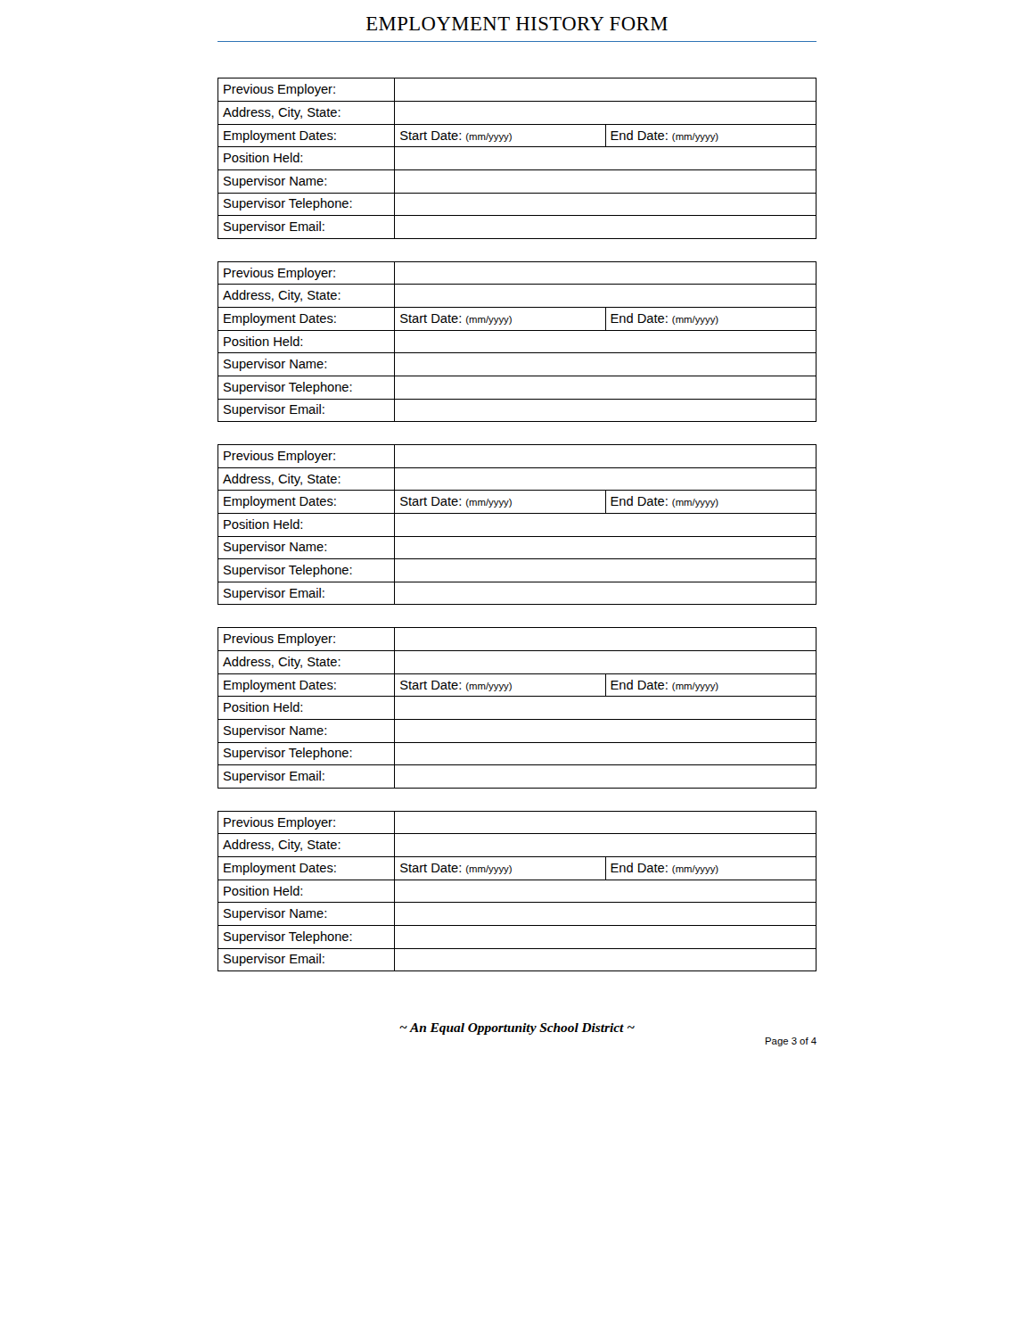EMPLOYMENT HISTORY FORM
| Previous Employer: | |
| Address, City, State: | |
| Employment Dates: | Start Date: (mm/yyyy) | End Date: (mm/yyyy) |
| Position Held: | |
| Supervisor Name: | |
| Supervisor Telephone: | |
| Supervisor Email: | |
| Previous Employer: | |
| Address, City, State: | |
| Employment Dates: | Start Date: (mm/yyyy) | End Date: (mm/yyyy) |
| Position Held: | |
| Supervisor Name: | |
| Supervisor Telephone: | |
| Supervisor Email: | |
| Previous Employer: | |
| Address, City, State: | |
| Employment Dates: | Start Date: (mm/yyyy) | End Date: (mm/yyyy) |
| Position Held: | |
| Supervisor Name: | |
| Supervisor Telephone: | |
| Supervisor Email: | |
| Previous Employer: | |
| Address, City, State: | |
| Employment Dates: | Start Date: (mm/yyyy) | End Date: (mm/yyyy) |
| Position Held: | |
| Supervisor Name: | |
| Supervisor Telephone: | |
| Supervisor Email: | |
| Previous Employer: | |
| Address, City, State: | |
| Employment Dates: | Start Date: (mm/yyyy) | End Date: (mm/yyyy) |
| Position Held: | |
| Supervisor Name: | |
| Supervisor Telephone: | |
| Supervisor Email: | |
~ An Equal Opportunity School District ~
Page 3 of 4